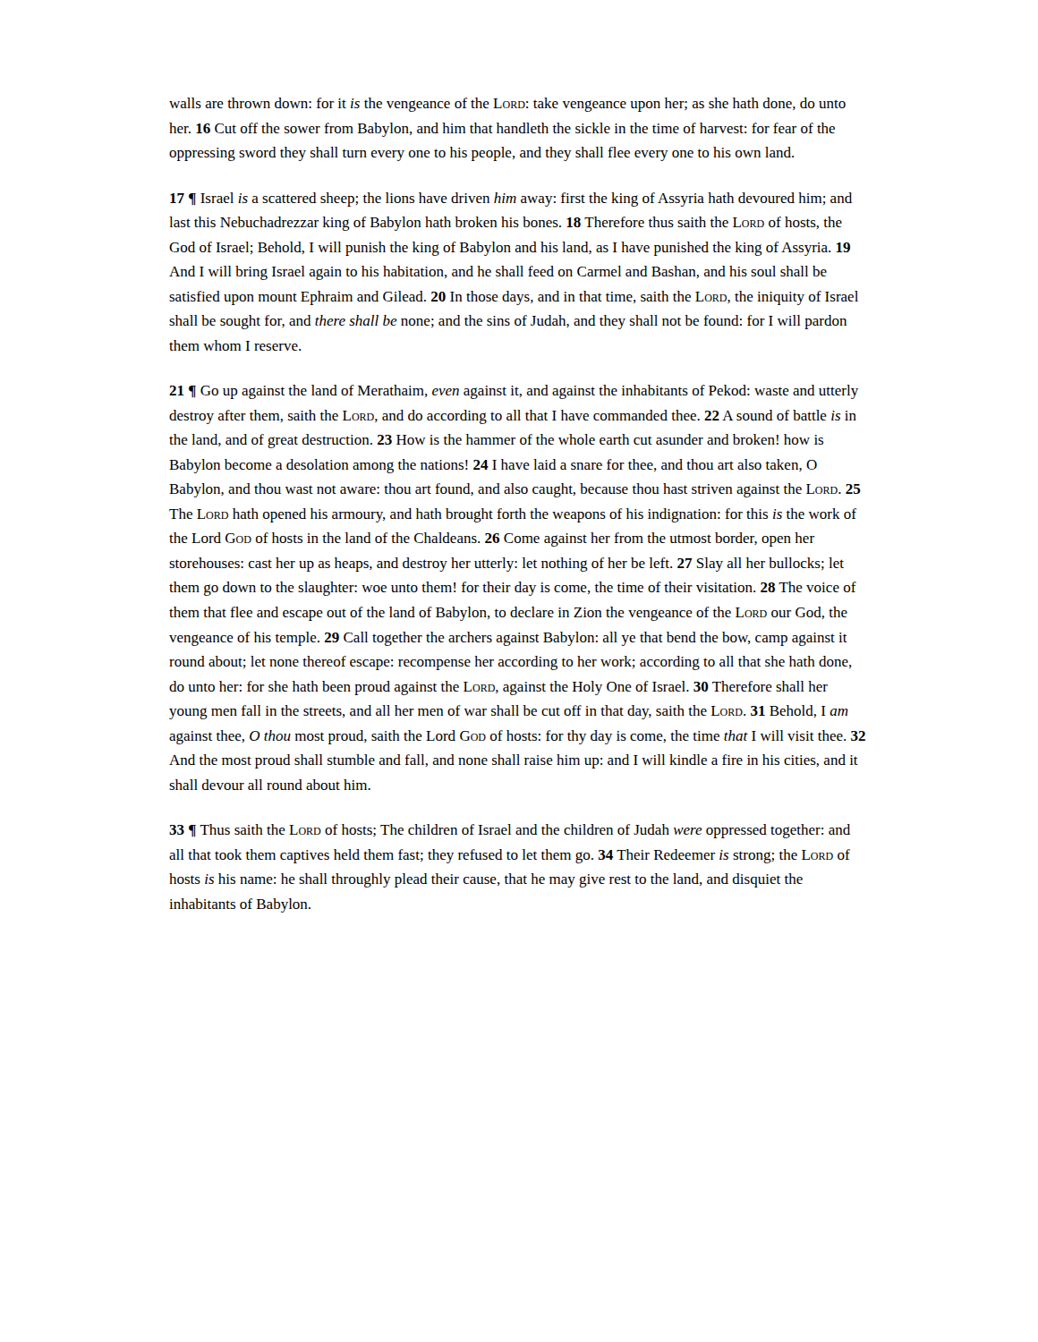walls are thrown down: for it is the vengeance of the Lord: take vengeance upon her; as she hath done, do unto her. 16 Cut off the sower from Babylon, and him that handleth the sickle in the time of harvest: for fear of the oppressing sword they shall turn every one to his people, and they shall flee every one to his own land.
17 ¶ Israel is a scattered sheep; the lions have driven him away: first the king of Assyria hath devoured him; and last this Nebuchadrezzar king of Babylon hath broken his bones. 18 Therefore thus saith the Lord of hosts, the God of Israel; Behold, I will punish the king of Babylon and his land, as I have punished the king of Assyria. 19 And I will bring Israel again to his habitation, and he shall feed on Carmel and Bashan, and his soul shall be satisfied upon mount Ephraim and Gilead. 20 In those days, and in that time, saith the Lord, the iniquity of Israel shall be sought for, and there shall be none; and the sins of Judah, and they shall not be found: for I will pardon them whom I reserve.
21 ¶ Go up against the land of Merathaim, even against it, and against the inhabitants of Pekod: waste and utterly destroy after them, saith the Lord, and do according to all that I have commanded thee. 22 A sound of battle is in the land, and of great destruction. 23 How is the hammer of the whole earth cut asunder and broken! how is Babylon become a desolation among the nations! 24 I have laid a snare for thee, and thou art also taken, O Babylon, and thou wast not aware: thou art found, and also caught, because thou hast striven against the Lord. 25 The Lord hath opened his armoury, and hath brought forth the weapons of his indignation: for this is the work of the Lord God of hosts in the land of the Chaldeans. 26 Come against her from the utmost border, open her storehouses: cast her up as heaps, and destroy her utterly: let nothing of her be left. 27 Slay all her bullocks; let them go down to the slaughter: woe unto them! for their day is come, the time of their visitation. 28 The voice of them that flee and escape out of the land of Babylon, to declare in Zion the vengeance of the Lord our God, the vengeance of his temple. 29 Call together the archers against Babylon: all ye that bend the bow, camp against it round about; let none thereof escape: recompense her according to her work; according to all that she hath done, do unto her: for she hath been proud against the Lord, against the Holy One of Israel. 30 Therefore shall her young men fall in the streets, and all her men of war shall be cut off in that day, saith the Lord. 31 Behold, I am against thee, O thou most proud, saith the Lord God of hosts: for thy day is come, the time that I will visit thee. 32 And the most proud shall stumble and fall, and none shall raise him up: and I will kindle a fire in his cities, and it shall devour all round about him.
33 ¶ Thus saith the Lord of hosts; The children of Israel and the children of Judah were oppressed together: and all that took them captives held them fast; they refused to let them go. 34 Their Redeemer is strong; the Lord of hosts is his name: he shall throughly plead their cause, that he may give rest to the land, and disquiet the inhabitants of Babylon.